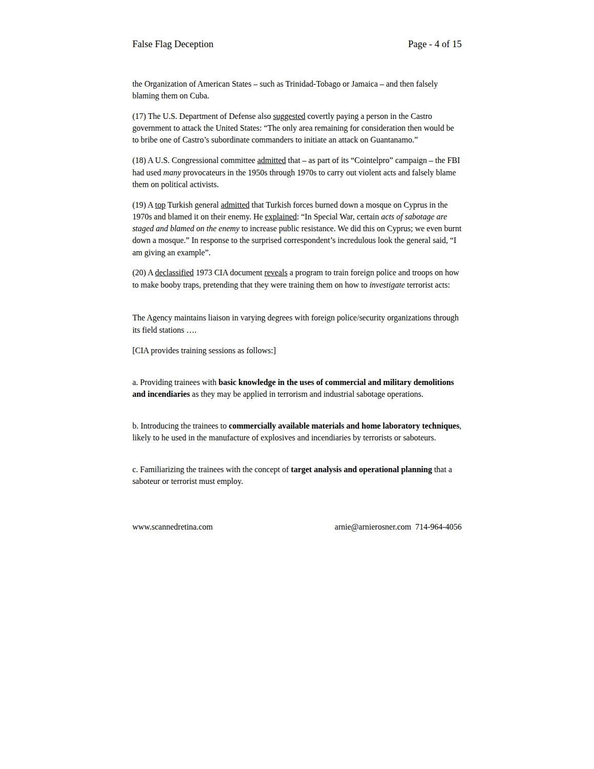False Flag Deception
Page - 4 of 15
the Organization of American States – such as Trinidad-Tobago or Jamaica – and then falsely blaming them on Cuba.
(17) The U.S. Department of Defense also suggested covertly paying a person in the Castro government to attack the United States: “The only area remaining for consideration then would be to bribe one of Castro’s subordinate commanders to initiate an attack on Guantanamo.”
(18) A U.S. Congressional committee admitted that – as part of its “Cointelpro” campaign – the FBI had used many provocateurs in the 1950s through 1970s to carry out violent acts and falsely blame them on political activists.
(19) A top Turkish general admitted that Turkish forces burned down a mosque on Cyprus in the 1970s and blamed it on their enemy. He explained: “In Special War, certain acts of sabotage are staged and blamed on the enemy to increase public resistance. We did this on Cyprus; we even burnt down a mosque.” In response to the surprised correspondent’s incredulous look the general said, “I am giving an example”.
(20) A declassified 1973 CIA document reveals a program to train foreign police and troops on how to make booby traps, pretending that they were training them on how to investigate terrorist acts:
The Agency maintains liaison in varying degrees with foreign police/security organizations through its field stations ….
[CIA provides training sessions as follows:]
a. Providing trainees with basic knowledge in the uses of commercial and military demolitions and incendiaries as they may be applied in terrorism and industrial sabotage operations.
b. Introducing the trainees to commercially available materials and home laboratory techniques, likely to he used in the manufacture of explosives and incendiaries by terrorists or saboteurs.
c. Familiarizing the trainees with the concept of target analysis and operational planning that a saboteur or terrorist must employ.
www.scannedretina.com
arnie@arnierosner.com 714-964-4056